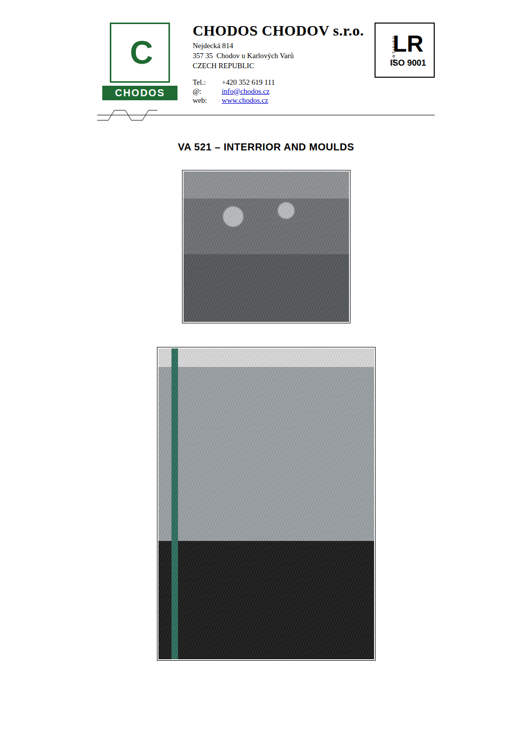C
CHODOS
CHODOS CHODOV s.r.o.
Nejdecká 814
357 35 Chodov u Karlových Varů
CZECH REPUBLIC
| Tel.: | +420 352 619 111 |
| @: | info@chodos.cz |
| web: | www.chodos.cz |
CERTIFIED LR ISO 9001
VA 521 – INTERRIOR AND MOULDS
Detail of VA 521 moulds and tooling
Overall view of VA 521 interior